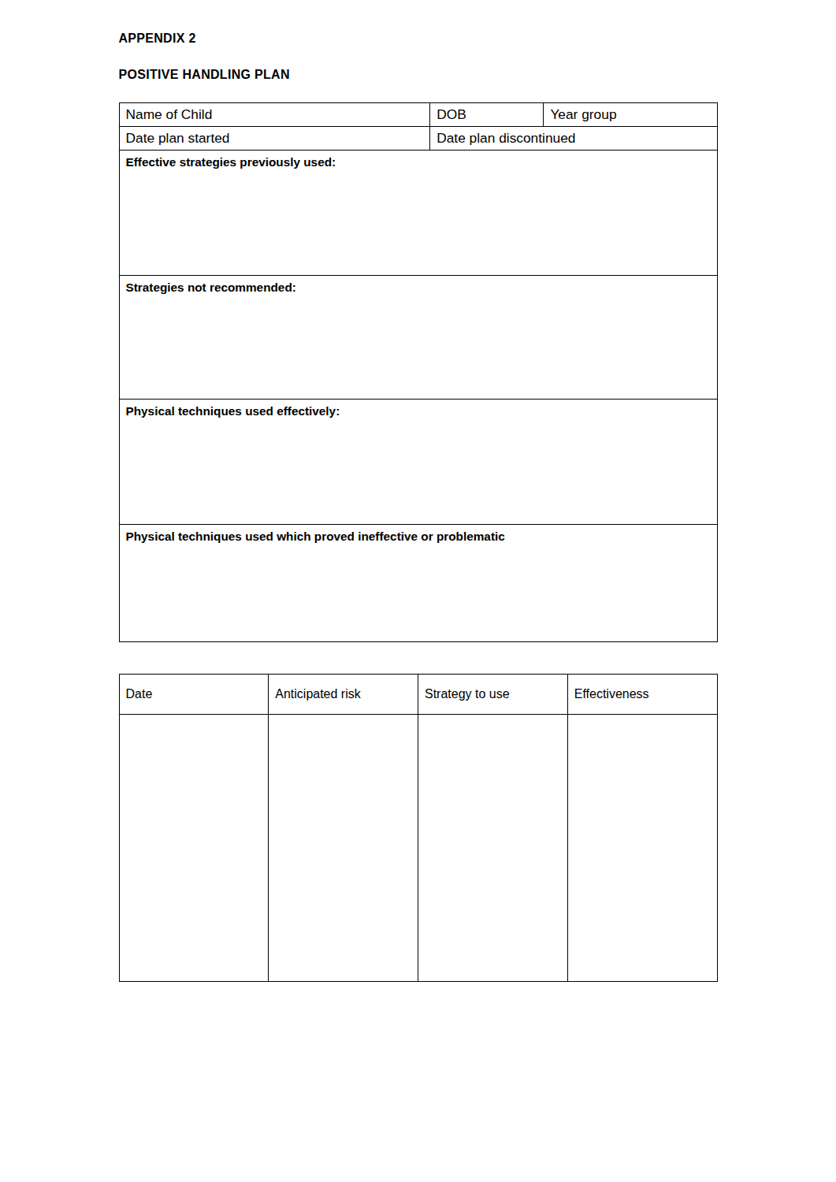APPENDIX 2
POSITIVE HANDLING PLAN
| Name of Child | DOB | Year group |
| Date plan started | Date plan discontinued |
| Effective strategies previously used: |
| Strategies not recommended: |
| Physical techniques used effectively: |
| Physical techniques used which proved ineffective or problematic |
| Date | Anticipated risk | Strategy to use | Effectiveness |